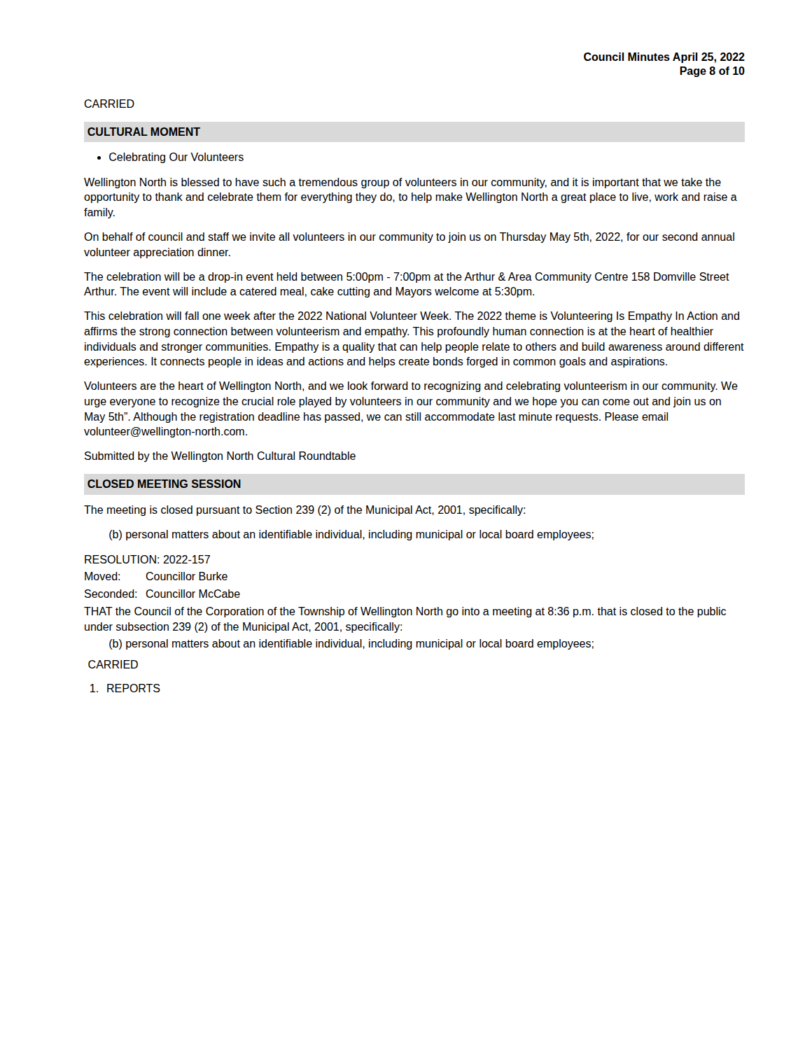Council Minutes April 25, 2022
Page 8 of 10
CARRIED
Cultural Moment
Celebrating Our Volunteers
Wellington North is blessed to have such a tremendous group of volunteers in our community, and it is important that we take the opportunity to thank and celebrate them for everything they do, to help make Wellington North a great place to live, work and raise a family.
On behalf of council and staff we invite all volunteers in our community to join us on Thursday May 5th, 2022, for our second annual volunteer appreciation dinner.
The celebration will be a drop-in event held between 5:00pm - 7:00pm at the Arthur & Area Community Centre 158 Domville Street Arthur. The event will include a catered meal, cake cutting and Mayors welcome at 5:30pm.
This celebration will fall one week after the 2022 National Volunteer Week. The 2022 theme is Volunteering Is Empathy In Action and affirms the strong connection between volunteerism and empathy. This profoundly human connection is at the heart of healthier individuals and stronger communities. Empathy is a quality that can help people relate to others and build awareness around different experiences. It connects people in ideas and actions and helps create bonds forged in common goals and aspirations.
Volunteers are the heart of Wellington North, and we look forward to recognizing and celebrating volunteerism in our community. We urge everyone to recognize the crucial role played by volunteers in our community and we hope you can come out and join us on May 5th”. Although the registration deadline has passed, we can still accommodate last minute requests. Please email volunteer@wellington-north.com.
Submitted by the Wellington North Cultural Roundtable
Closed Meeting Session
The meeting is closed pursuant to Section 239 (2) of the Municipal Act, 2001, specifically:
(b) personal matters about an identifiable individual, including municipal or local board employees;
RESOLUTION: 2022-157
Moved: Councillor Burke
Seconded: Councillor McCabe
THAT the Council of the Corporation of the Township of Wellington North go into a meeting at 8:36 p.m. that is closed to the public under subsection 239 (2) of the Municipal Act, 2001, specifically:
(b) personal matters about an identifiable individual, including municipal or local board employees;
CARRIED
REPORTS